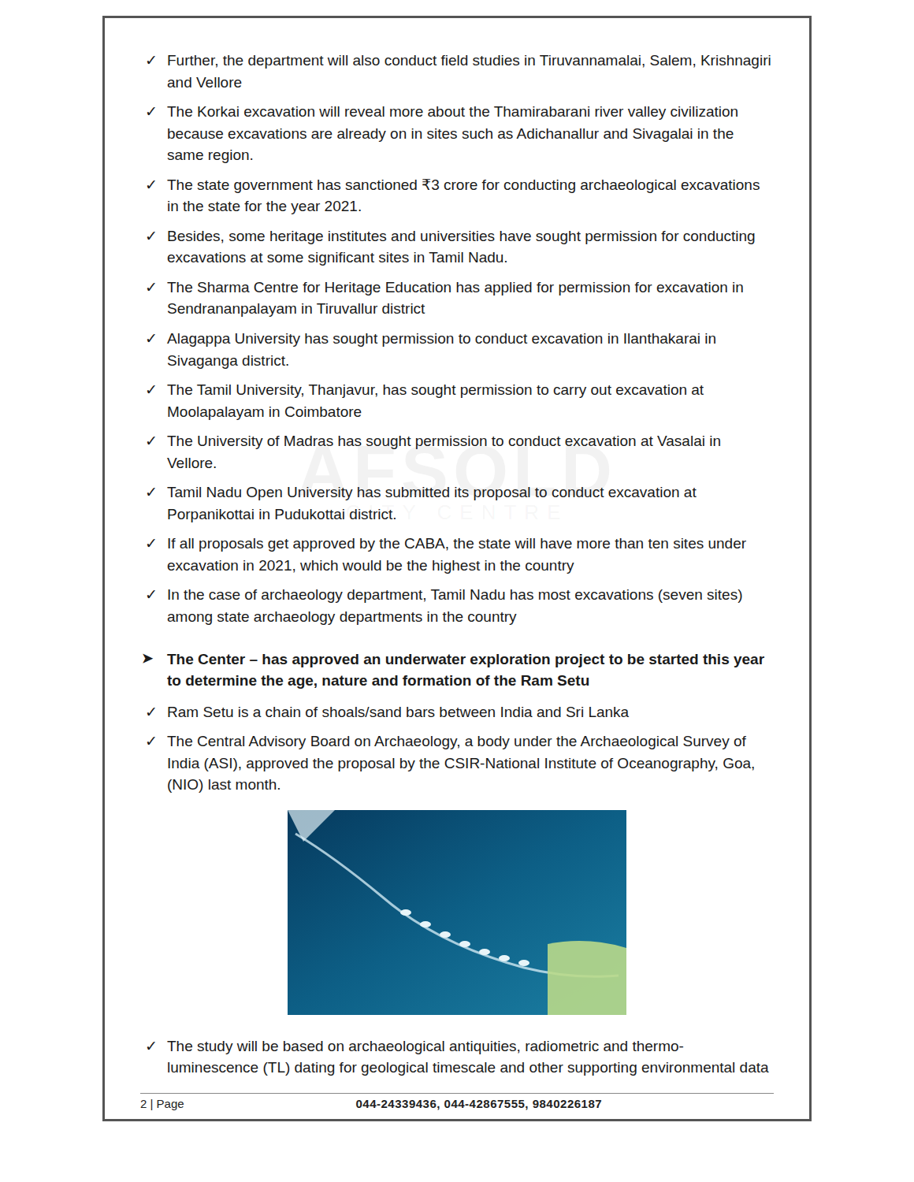AFSOLDCITY CENTRE
Further, the department will also conduct field studies in Tiruvannamalai, Salem, Krishnagiri and Vellore
The Korkai excavation will reveal more about the Thamirabarani river valley civilization because excavations are already on in sites such as Adichanallur and Sivagalai in the same region.
The state government has sanctioned ₹3 crore for conducting archaeological excavations in the state for the year 2021.
Besides, some heritage institutes and universities have sought permission for conducting excavations at some significant sites in Tamil Nadu.
The Sharma Centre for Heritage Education has applied for permission for excavation in Sendrananpalayam in Tiruvallur district
Alagappa University has sought permission to conduct excavation in Ilanthakarai in Sivaganga district.
The Tamil University, Thanjavur, has sought permission to carry out excavation at Moolapalayam in Coimbatore
The University of Madras has sought permission to conduct excavation at Vasalai in Vellore.
Tamil Nadu Open University has submitted its proposal to conduct excavation at Porpanikottai in Pudukottai district.
If all proposals get approved by the CABA, the state will have more than ten sites under excavation in 2021, which would be the highest in the country
In the case of archaeology department, Tamil Nadu has most excavations (seven sites) among state archaeology departments in the country
The Center – has approved an underwater exploration project to be started this year to determine the age, nature and formation of the Ram Setu
Ram Setu is a chain of shoals/sand bars between India and Sri Lanka
The Central Advisory Board on Archaeology, a body under the Archaeological Survey of India (ASI), approved the proposal by the CSIR-National Institute of Oceanography, Goa, (NIO) last month.
The study will be based on archaeological antiquities, radiometric and thermo-luminescence (TL) dating for geological timescale and other supporting environmental data
2 | Page 044-24339436, 044-42867555, 9840226187